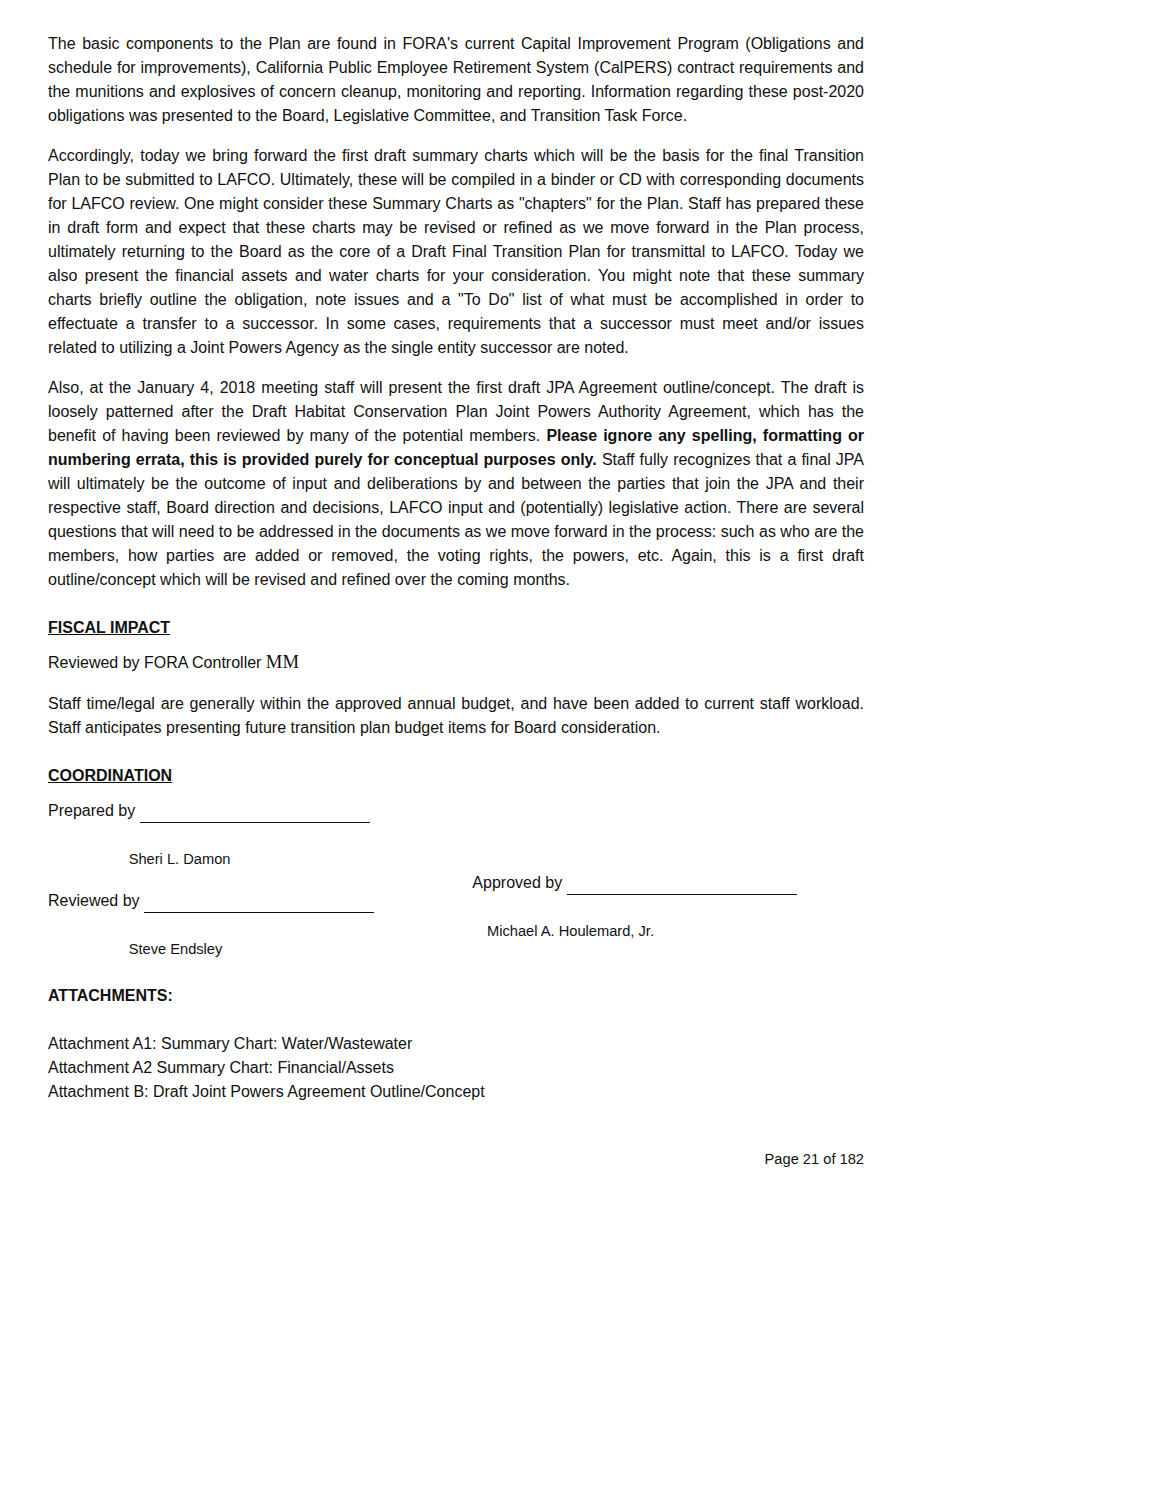The basic components to the Plan are found in FORA's current Capital Improvement Program (Obligations and schedule for improvements), California Public Employee Retirement System (CalPERS) contract requirements and the munitions and explosives of concern cleanup, monitoring and reporting. Information regarding these post-2020 obligations was presented to the Board, Legislative Committee, and Transition Task Force.
Accordingly, today we bring forward the first draft summary charts which will be the basis for the final Transition Plan to be submitted to LAFCO. Ultimately, these will be compiled in a binder or CD with corresponding documents for LAFCO review. One might consider these Summary Charts as "chapters" for the Plan. Staff has prepared these in draft form and expect that these charts may be revised or refined as we move forward in the Plan process, ultimately returning to the Board as the core of a Draft Final Transition Plan for transmittal to LAFCO. Today we also present the financial assets and water charts for your consideration. You might note that these summary charts briefly outline the obligation, note issues and a "To Do" list of what must be accomplished in order to effectuate a transfer to a successor. In some cases, requirements that a successor must meet and/or issues related to utilizing a Joint Powers Agency as the single entity successor are noted.
Also, at the January 4, 2018 meeting staff will present the first draft JPA Agreement outline/concept. The draft is loosely patterned after the Draft Habitat Conservation Plan Joint Powers Authority Agreement, which has the benefit of having been reviewed by many of the potential members. Please ignore any spelling, formatting or numbering errata, this is provided purely for conceptual purposes only. Staff fully recognizes that a final JPA will ultimately be the outcome of input and deliberations by and between the parties that join the JPA and their respective staff, Board direction and decisions, LAFCO input and (potentially) legislative action. There are several questions that will need to be addressed in the documents as we move forward in the process: such as who are the members, how parties are added or removed, the voting rights, the powers, etc. Again, this is a first draft outline/concept which will be revised and refined over the coming months.
FISCAL IMPACT
Reviewed by FORA Controller MM
Staff time/legal are generally within the approved annual budget, and have been added to current staff workload. Staff anticipates presenting future transition plan budget items for Board consideration.
COORDINATION
Prepared by
Sheri L. Damon
Reviewed by
Steve Endsley
Approved by
Michael A. Houlemard, Jr.
ATTACHMENTS:
Attachment A1: Summary Chart: Water/Wastewater
Attachment A2 Summary Chart: Financial/Assets
Attachment B: Draft Joint Powers Agreement Outline/Concept
Page 21 of 182